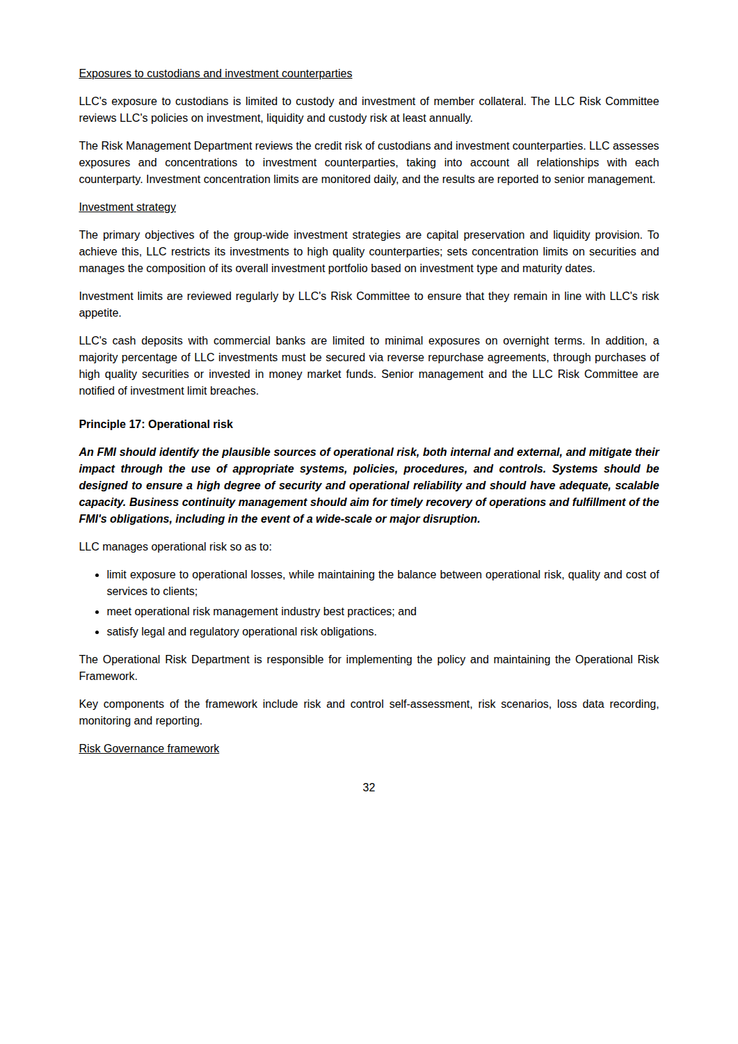Exposures to custodians and investment counterparties
LLC's exposure to custodians is limited to custody and investment of member collateral. The LLC Risk Committee reviews LLC's policies on investment, liquidity and custody risk at least annually.
The Risk Management Department reviews the credit risk of custodians and investment counterparties. LLC assesses exposures and concentrations to investment counterparties, taking into account all relationships with each counterparty. Investment concentration limits are monitored daily, and the results are reported to senior management.
Investment strategy
The primary objectives of the group-wide investment strategies are capital preservation and liquidity provision. To achieve this, LLC restricts its investments to high quality counterparties; sets concentration limits on securities and manages the composition of its overall investment portfolio based on investment type and maturity dates.
Investment limits are reviewed regularly by LLC's Risk Committee to ensure that they remain in line with LLC's risk appetite.
LLC's cash deposits with commercial banks are limited to minimal exposures on overnight terms. In addition, a majority percentage of LLC investments must be secured via reverse repurchase agreements, through purchases of high quality securities or invested in money market funds. Senior management and the LLC Risk Committee are notified of investment limit breaches.
Principle 17: Operational risk
An FMI should identify the plausible sources of operational risk, both internal and external, and mitigate their impact through the use of appropriate systems, policies, procedures, and controls. Systems should be designed to ensure a high degree of security and operational reliability and should have adequate, scalable capacity. Business continuity management should aim for timely recovery of operations and fulfillment of the FMI's obligations, including in the event of a wide-scale or major disruption.
LLC manages operational risk so as to:
limit exposure to operational losses, while maintaining the balance between operational risk, quality and cost of services to clients;
meet operational risk management industry best practices; and
satisfy legal and regulatory operational risk obligations.
The Operational Risk Department is responsible for implementing the policy and maintaining the Operational Risk Framework.
Key components of the framework include risk and control self-assessment, risk scenarios, loss data recording, monitoring and reporting.
Risk Governance framework
32